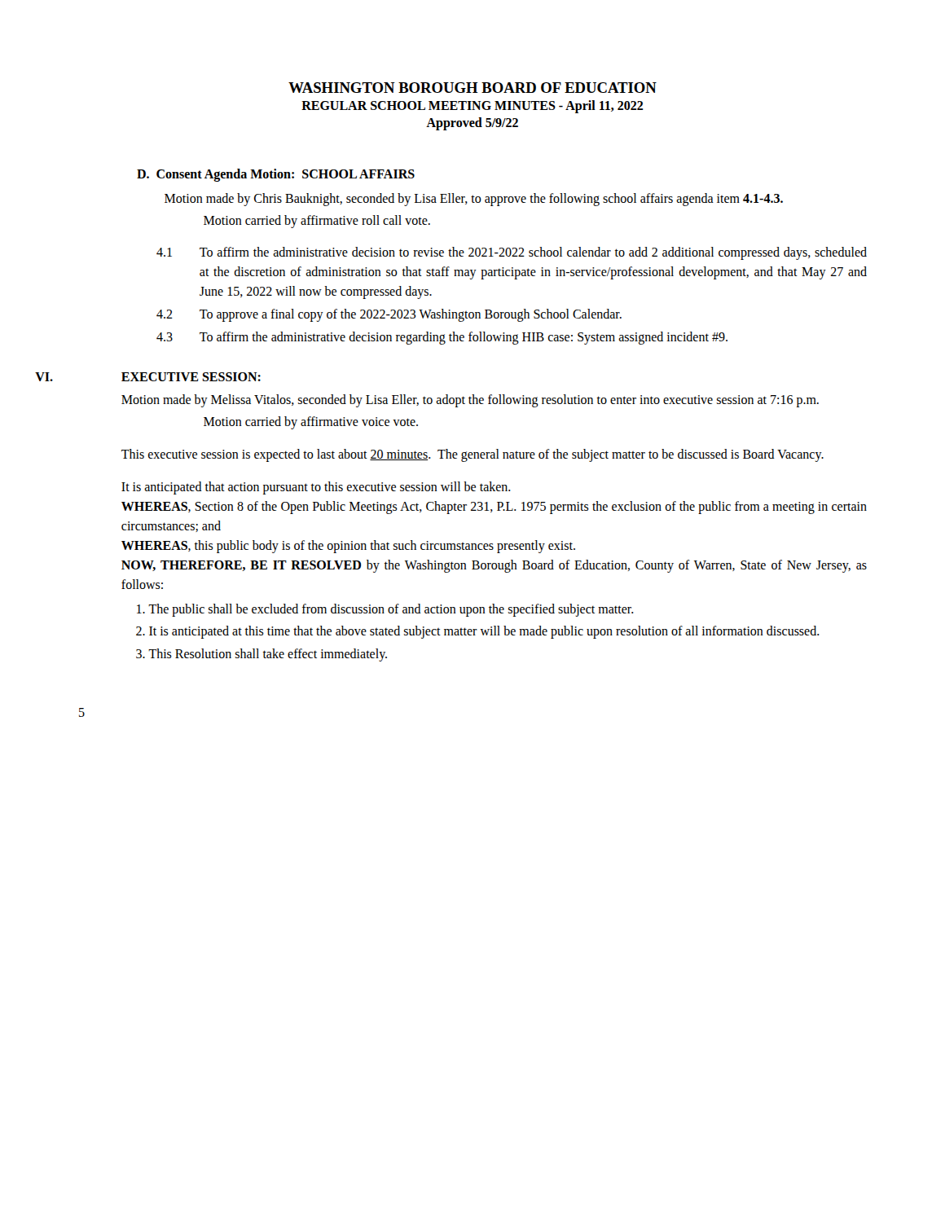WASHINGTON BOROUGH BOARD OF EDUCATION
REGULAR SCHOOL MEETING MINUTES - April 11, 2022
Approved 5/9/22
D. Consent Agenda Motion: SCHOOL AFFAIRS
Motion made by Chris Bauknight, seconded by Lisa Eller, to approve the following school affairs agenda item 4.1-4.3.
Motion carried by affirmative roll call vote.
4.1 To affirm the administrative decision to revise the 2021-2022 school calendar to add 2 additional compressed days, scheduled at the discretion of administration so that staff may participate in in-service/professional development, and that May 27 and June 15, 2022 will now be compressed days.
4.2 To approve a final copy of the 2022-2023 Washington Borough School Calendar.
4.3 To affirm the administrative decision regarding the following HIB case: System assigned incident #9.
VI. EXECUTIVE SESSION:
Motion made by Melissa Vitalos, seconded by Lisa Eller, to adopt the following resolution to enter into executive session at 7:16 p.m.
Motion carried by affirmative voice vote.
This executive session is expected to last about 20 minutes. The general nature of the subject matter to be discussed is Board Vacancy.
It is anticipated that action pursuant to this executive session will be taken.
WHEREAS, Section 8 of the Open Public Meetings Act, Chapter 231, P.L. 1975 permits the exclusion of the public from a meeting in certain circumstances; and
WHEREAS, this public body is of the opinion that such circumstances presently exist.
NOW, THEREFORE, BE IT RESOLVED by the Washington Borough Board of Education, County of Warren, State of New Jersey, as follows:
The public shall be excluded from discussion of and action upon the specified subject matter.
It is anticipated at this time that the above stated subject matter will be made public upon resolution of all information discussed.
This Resolution shall take effect immediately.
5